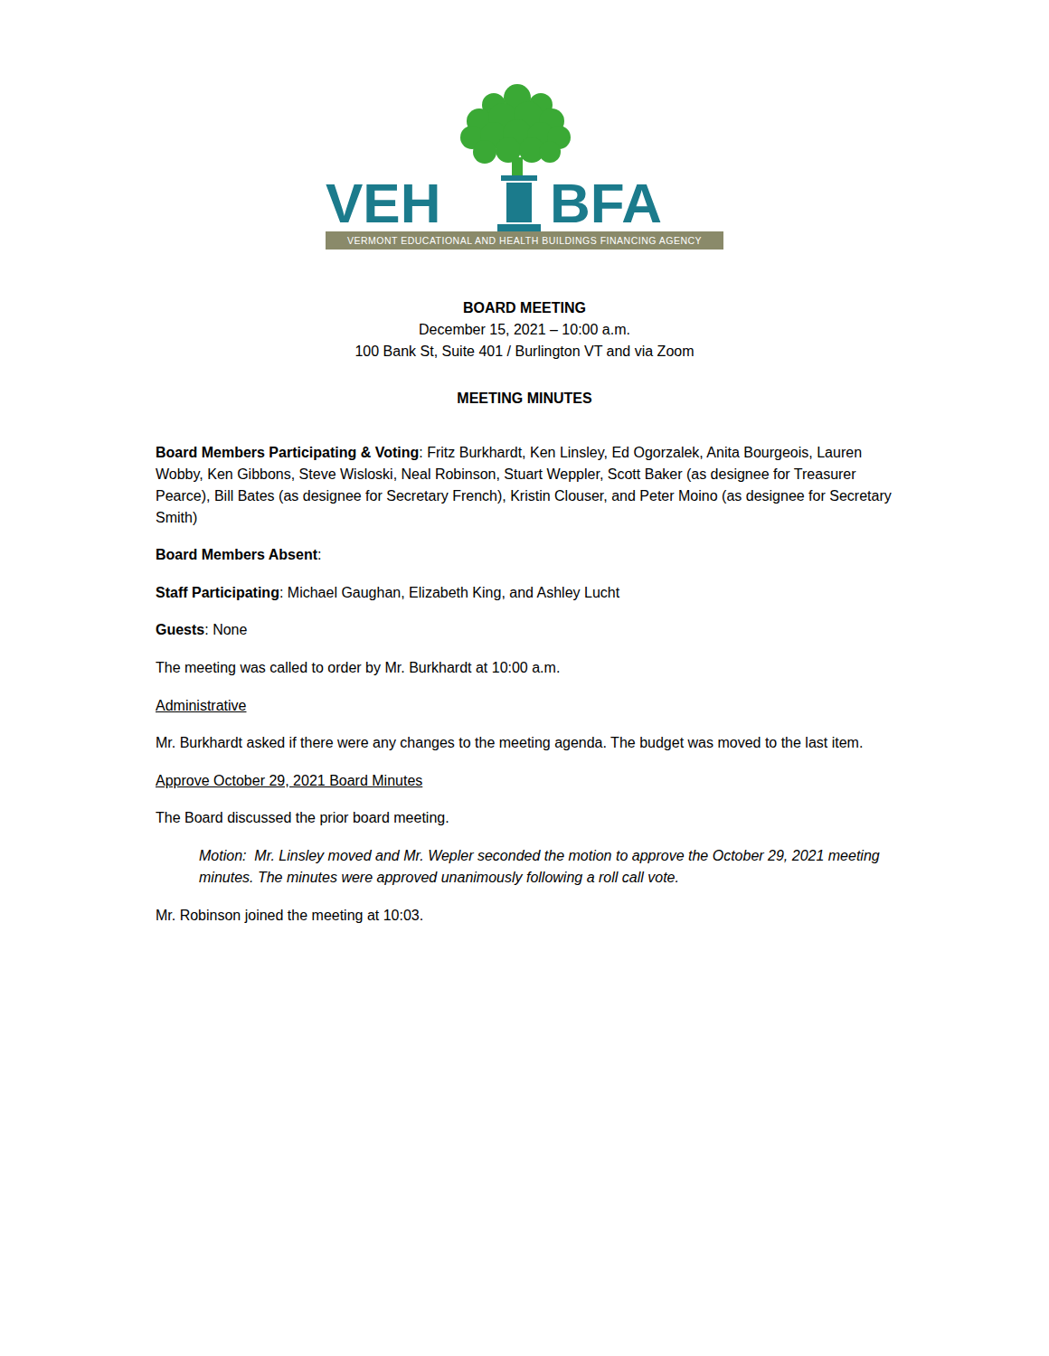VEH BFA VERMONT EDUCATIONAL AND HEALTH BUILDINGS FINANCING AGENCY
BOARD MEETING
December 15, 2021 – 10:00 a.m.
100 Bank St, Suite 401 / Burlington VT and via Zoom
MEETING MINUTES
Board Members Participating & Voting: Fritz Burkhardt, Ken Linsley, Ed Ogorzalek, Anita Bourgeois, Lauren Wobby, Ken Gibbons, Steve Wisloski, Neal Robinson, Stuart Weppler, Scott Baker (as designee for Treasurer Pearce), Bill Bates (as designee for Secretary French), Kristin Clouser, and Peter Moino (as designee for Secretary Smith)
Board Members Absent:
Staff Participating: Michael Gaughan, Elizabeth King, and Ashley Lucht
Guests: None
The meeting was called to order by Mr. Burkhardt at 10:00 a.m.
Administrative
Mr. Burkhardt asked if there were any changes to the meeting agenda. The budget was moved to the last item.
Approve October 29, 2021 Board Minutes
The Board discussed the prior board meeting.
Motion: Mr. Linsley moved and Mr. Wepler seconded the motion to approve the October 29, 2021 meeting minutes. The minutes were approved unanimously following a roll call vote.
Mr. Robinson joined the meeting at 10:03.